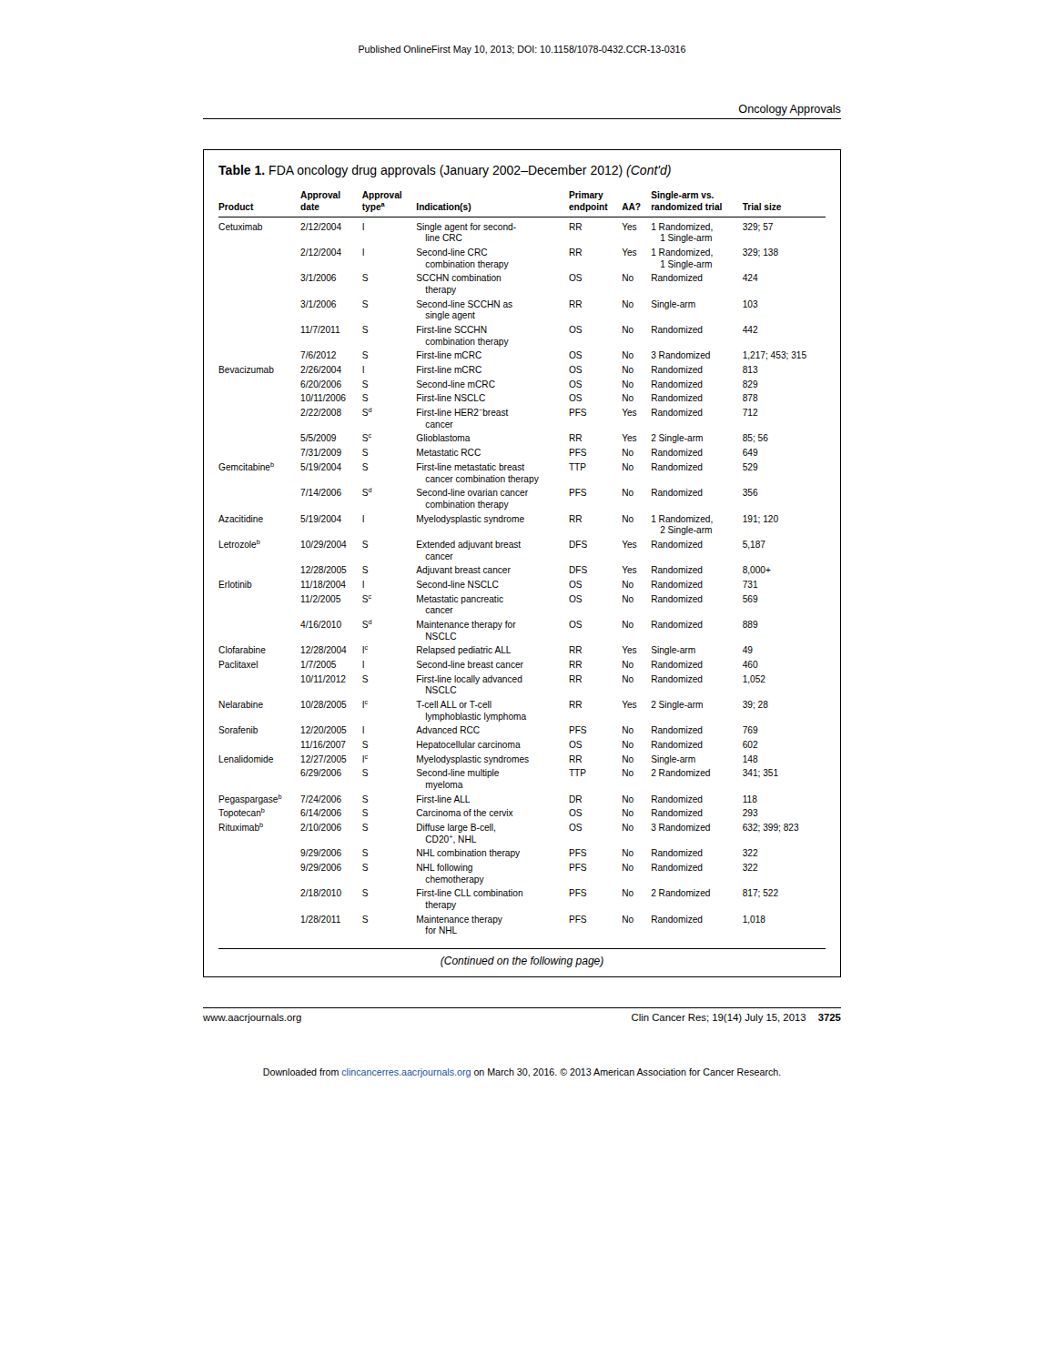Published OnlineFirst May 10, 2013; DOI: 10.1158/1078-0432.CCR-13-0316
Oncology Approvals
Table 1. FDA oncology drug approvals (January 2002–December 2012) (Cont'd)
| | Approval | Approval | | Primary | | Single-arm vs. | |
| --- | --- | --- | --- | --- | --- | --- | --- |
| Product | date | type a | Indication(s) | endpoint | AA? | randomized trial | Trial size |
| Cetuximab | 2/12/2004 | I | Single agent for second- line CRC | RR | Yes | 1 Randomized, 1 Single-arm | 329; 57 |
| | 2/12/2004 | I | Second-line CRC combination therapy | RR | Yes | 1 Randomized, 1 Single-arm | 329; 138 |
| | 3/1/2006 | S | SCCHN combination therapy | OS | No | Randomized | 424 |
| | 3/1/2006 | S | Second-line SCCHN as single agent | RR | No | Single-arm | 103 |
| | 11/7/2011 | S | First-line SCCHN combination therapy | OS | No | Randomized | 442 |
| | 7/6/2012 | S | First-line mCRC | OS | No | 3 Randomized | 1,217; 453; 315 |
| Bevacizumab | 2/26/2004 | I | First-line mCRC | OS | No | Randomized | 813 |
| | 6/20/2006 | S | Second-line mCRC | OS | No | Randomized | 829 |
| | 10/11/2006 | S | First-line NSCLC | OS | No | Randomized | 878 |
| | 2/22/2008 | S d | First-line HER2 − breast cancer | PFS | Yes | Randomized | 712 |
| | 5/5/2009 | S c | Glioblastoma | RR | Yes | 2 Single-arm | 85; 56 |
| | 7/31/2009 | S | Metastatic RCC | PFS | No | Randomized | 649 |
| Gemcitabine b | 5/19/2004 | S | First-line metastatic breast cancer combination therapy | TTP | No | Randomized | 529 |
| | 7/14/2006 | S d | Second-line ovarian cancer combination therapy | PFS | No | Randomized | 356 |
| Azacitidine | 5/19/2004 | I | Myelodysplastic syndrome | RR | No | 1 Randomized, 2 Single-arm | 191; 120 |
| Letrozole b | 10/29/2004 | S | Extended adjuvant breast cancer | DFS | Yes | Randomized | 5,187 |
| | 12/28/2005 | S | Adjuvant breast cancer | DFS | Yes | Randomized | 8,000+ |
| Erlotinib | 11/18/2004 | I | Second-line NSCLC | OS | No | Randomized | 731 |
| | 11/2/2005 | S c | Metastatic pancreatic cancer | OS | No | Randomized | 569 |
| | 4/16/2010 | S d | Maintenance therapy for NSCLC | OS | No | Randomized | 889 |
| Clofarabine | 12/28/2004 | I c | Relapsed pediatric ALL | RR | Yes | Single-arm | 49 |
| Paclitaxel | 1/7/2005 | I | Second-line breast cancer | RR | No | Randomized | 460 |
| | 10/11/2012 | S | First-line locally advanced NSCLC | RR | No | Randomized | 1,052 |
| Nelarabine | 10/28/2005 | I c | T-cell ALL or T-cell lymphoblastic lymphoma | RR | Yes | 2 Single-arm | 39; 28 |
| Sorafenib | 12/20/2005 | I | Advanced RCC | PFS | No | Randomized | 769 |
| | 11/16/2007 | S | Hepatocellular carcinoma | OS | No | Randomized | 602 |
| Lenalidomide | 12/27/2005 | I c | Myelodysplastic syndromes | RR | No | Single-arm | 148 |
| | 6/29/2006 | S | Second-line multiple myeloma | TTP | No | 2 Randomized | 341; 351 |
| Pegaspargase b | 7/24/2006 | S | First-line ALL | DR | No | Randomized | 118 |
| Topotecan b | 6/14/2006 | S | Carcinoma of the cervix | OS | No | Randomized | 293 |
| Rituximab b | 2/10/2006 | S | Diffuse large B-cell, CD20 + , NHL | OS | No | 3 Randomized | 632; 399; 823 |
| | 9/29/2006 | S | NHL combination therapy | PFS | No | Randomized | 322 |
| | 9/29/2006 | S | NHL following chemotherapy | PFS | No | Randomized | 322 |
| | 2/18/2010 | S | First-line CLL combination therapy | PFS | No | 2 Randomized | 817; 522 |
| | 1/28/2011 | S | Maintenance therapy for NHL | PFS | No | Randomized | 1,018 |
(Continued on the following page)
www.aacrjournals.org
Clin Cancer Res; 19(14) July 15, 2013 3725
Downloaded from clincancerres.aacrjournals.org on March 30, 2016. © 2013 American Association for Cancer Research.